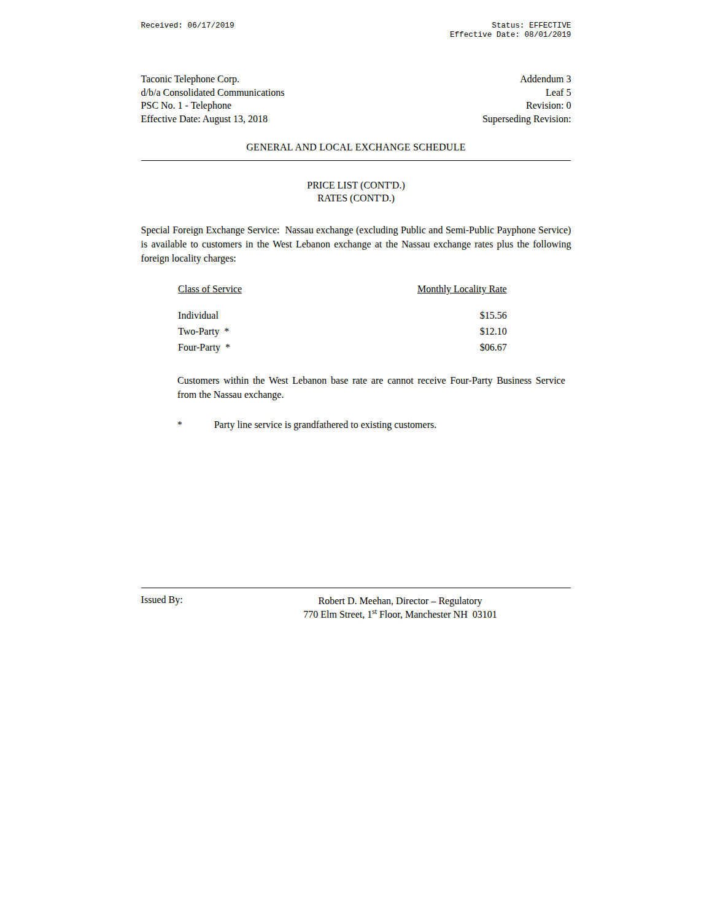Received: 06/17/2019
Status: EFFECTIVE
Effective Date: 08/01/2019
Taconic Telephone Corp.
d/b/a Consolidated Communications
PSC No. 1 - Telephone
Effective Date: August 13, 2018
Addendum 3
Leaf 5
Revision: 0
Superseding Revision:
GENERAL AND LOCAL EXCHANGE SCHEDULE
PRICE LIST (CONT'D.)
RATES (CONT'D.)
Special Foreign Exchange Service: Nassau exchange (excluding Public and Semi-Public Payphone Service) is available to customers in the West Lebanon exchange at the Nassau exchange rates plus the following foreign locality charges:
| Class of Service | Monthly Locality Rate |
| --- | --- |
| Individual | $15.56 |
| Two-Party * | $12.10 |
| Four-Party * | $06.67 |
Customers within the West Lebanon base rate are cannot receive Four-Party Business Service from the Nassau exchange.
*
Party line service is grandfathered to existing customers.
Issued By:
Robert D. Meehan, Director – Regulatory
770 Elm Street, 1st Floor, Manchester NH 03101